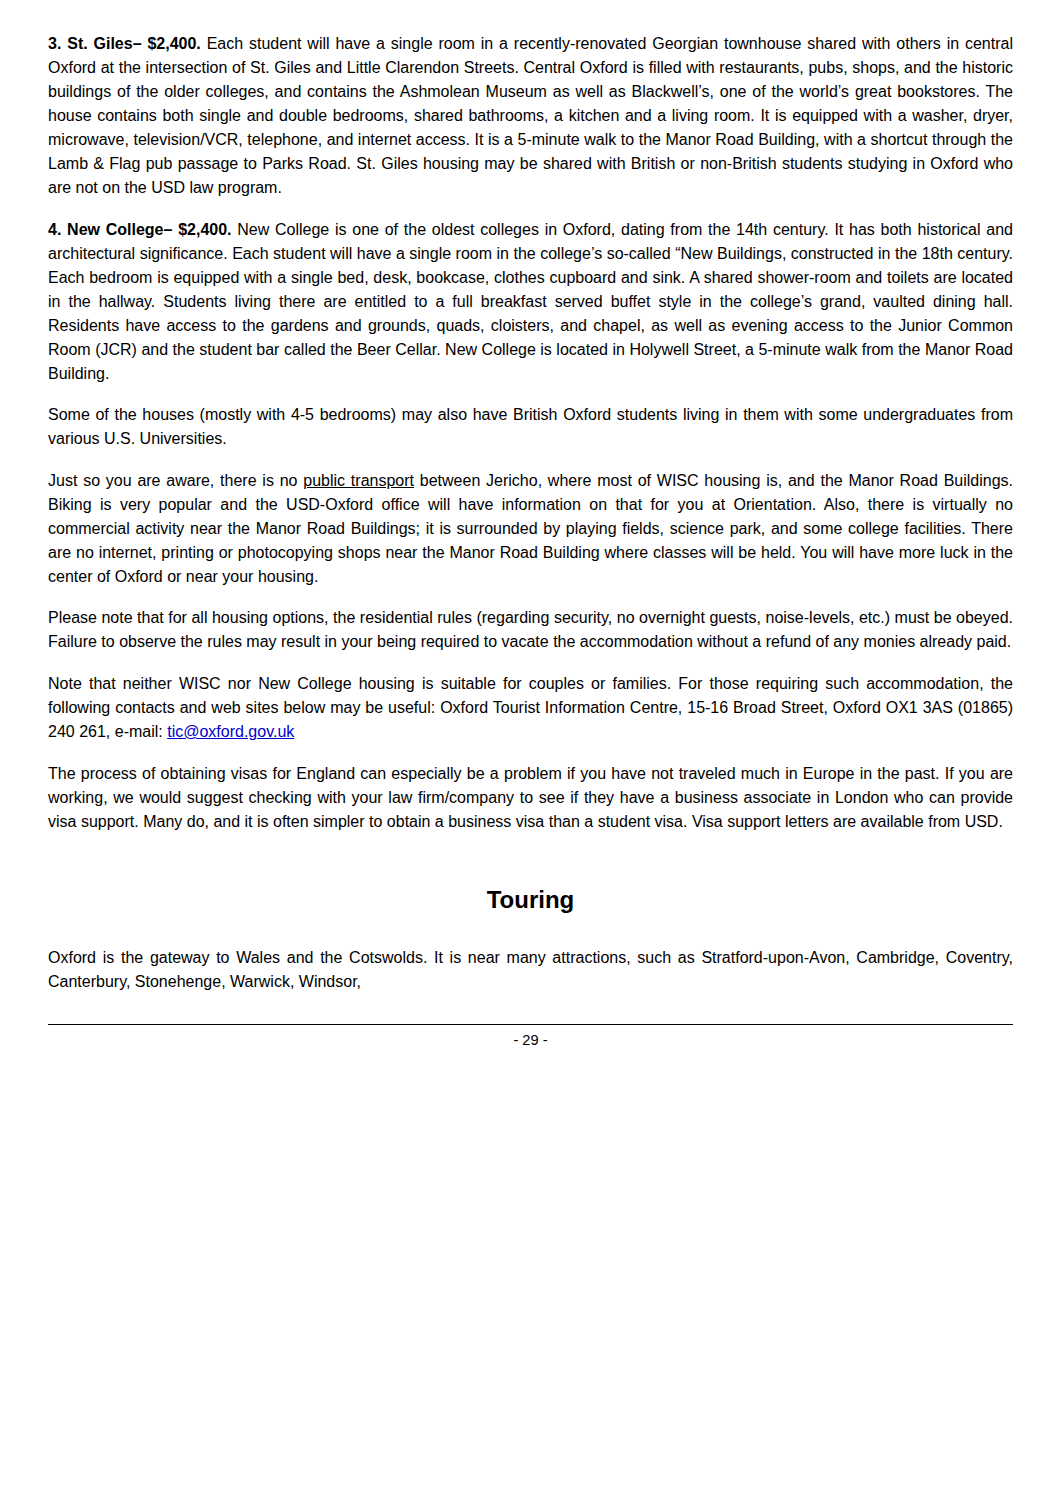3. St. Giles– $2,400. Each student will have a single room in a recently-renovated Georgian townhouse shared with others in central Oxford at the intersection of St. Giles and Little Clarendon Streets. Central Oxford is filled with restaurants, pubs, shops, and the historic buildings of the older colleges, and contains the Ashmolean Museum as well as Blackwell’s, one of the world’s great bookstores. The house contains both single and double bedrooms, shared bathrooms, a kitchen and a living room. It is equipped with a washer, dryer, microwave, television/VCR, telephone, and internet access. It is a 5-minute walk to the Manor Road Building, with a shortcut through the Lamb & Flag pub passage to Parks Road. St. Giles housing may be shared with British or non-British students studying in Oxford who are not on the USD law program.
4. New College– $2,400. New College is one of the oldest colleges in Oxford, dating from the 14th century. It has both historical and architectural significance. Each student will have a single room in the college’s so-called “New Buildings, constructed in the 18th century. Each bedroom is equipped with a single bed, desk, bookcase, clothes cupboard and sink. A shared shower-room and toilets are located in the hallway. Students living there are entitled to a full breakfast served buffet style in the college’s grand, vaulted dining hall. Residents have access to the gardens and grounds, quads, cloisters, and chapel, as well as evening access to the Junior Common Room (JCR) and the student bar called the Beer Cellar. New College is located in Holywell Street, a 5-minute walk from the Manor Road Building.
Some of the houses (mostly with 4-5 bedrooms) may also have British Oxford students living in them with some undergraduates from various U.S. Universities.
Just so you are aware, there is no public transport between Jericho, where most of WISC housing is, and the Manor Road Buildings. Biking is very popular and the USD-Oxford office will have information on that for you at Orientation. Also, there is virtually no commercial activity near the Manor Road Buildings; it is surrounded by playing fields, science park, and some college facilities. There are no internet, printing or photocopying shops near the Manor Road Building where classes will be held. You will have more luck in the center of Oxford or near your housing.
Please note that for all housing options, the residential rules (regarding security, no overnight guests, noise-levels, etc.) must be obeyed. Failure to observe the rules may result in your being required to vacate the accommodation without a refund of any monies already paid.
Note that neither WISC nor New College housing is suitable for couples or families. For those requiring such accommodation, the following contacts and web sites below may be useful: Oxford Tourist Information Centre, 15-16 Broad Street, Oxford OX1 3AS (01865) 240 261, e-mail: tic@oxford.gov.uk
The process of obtaining visas for England can especially be a problem if you have not traveled much in Europe in the past. If you are working, we would suggest checking with your law firm/company to see if they have a business associate in London who can provide visa support. Many do, and it is often simpler to obtain a business visa than a student visa. Visa support letters are available from USD.
Touring
Oxford is the gateway to Wales and the Cotswolds. It is near many attractions, such as Stratford-upon-Avon, Cambridge, Coventry, Canterbury, Stonehenge, Warwick, Windsor,
- 29 -